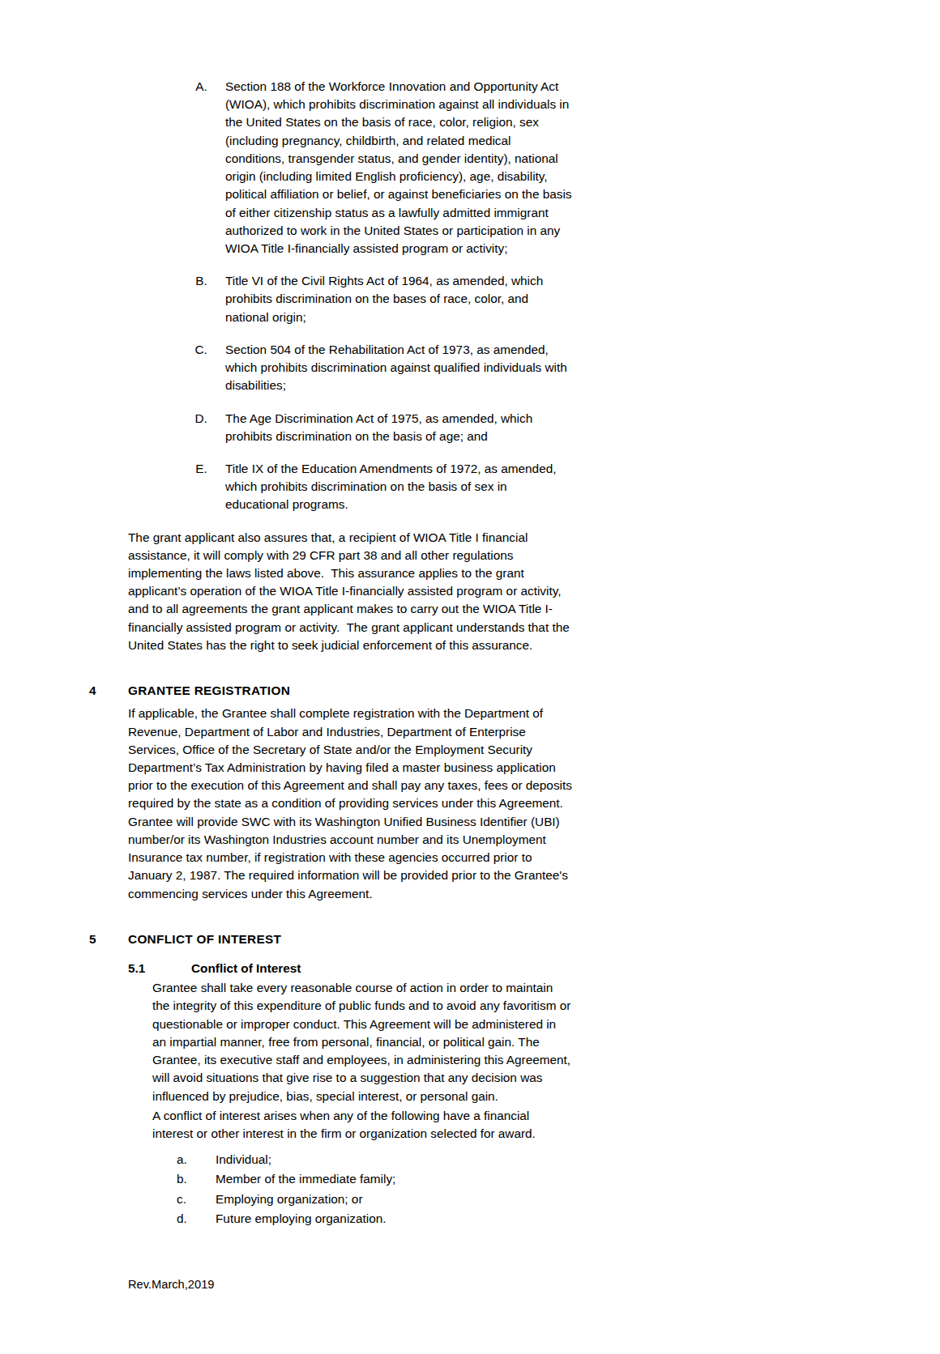Section 188 of the Workforce Innovation and Opportunity Act (WIOA), which prohibits discrimination against all individuals in the United States on the basis of race, color, religion, sex (including pregnancy, childbirth, and related medical conditions, transgender status, and gender identity), national origin (including limited English proficiency), age, disability, political affiliation or belief, or against beneficiaries on the basis of either citizenship status as a lawfully admitted immigrant authorized to work in the United States or participation in any WIOA Title I-financially assisted program or activity;
Title VI of the Civil Rights Act of 1964, as amended, which prohibits discrimination on the bases of race, color, and national origin;
Section 504 of the Rehabilitation Act of 1973, as amended, which prohibits discrimination against qualified individuals with disabilities;
The Age Discrimination Act of 1975, as amended, which prohibits discrimination on the basis of age; and
Title IX of the Education Amendments of 1972, as amended, which prohibits discrimination on the basis of sex in educational programs.
The grant applicant also assures that, a recipient of WIOA Title I financial assistance, it will comply with 29 CFR part 38 and all other regulations implementing the laws listed above. This assurance applies to the grant applicant’s operation of the WIOA Title I-financially assisted program or activity, and to all agreements the grant applicant makes to carry out the WIOA Title I-financially assisted program or activity. The grant applicant understands that the United States has the right to seek judicial enforcement of this assurance.
4 GRANTEE REGISTRATION
If applicable, the Grantee shall complete registration with the Department of Revenue, Department of Labor and Industries, Department of Enterprise Services, Office of the Secretary of State and/or the Employment Security Department’s Tax Administration by having filed a master business application prior to the execution of this Agreement and shall pay any taxes, fees or deposits required by the state as a condition of providing services under this Agreement. Grantee will provide SWC with its Washington Unified Business Identifier (UBI) number/or its Washington Industries account number and its Unemployment Insurance tax number, if registration with these agencies occurred prior to January 2, 1987. The required information will be provided prior to the Grantee's commencing services under this Agreement.
5 CONFLICT OF INTEREST
5.1 Conflict of Interest
Grantee shall take every reasonable course of action in order to maintain the integrity of this expenditure of public funds and to avoid any favoritism or questionable or improper conduct. This Agreement will be administered in an impartial manner, free from personal, financial, or political gain. The Grantee, its executive staff and employees, in administering this Agreement, will avoid situations that give rise to a suggestion that any decision was influenced by prejudice, bias, special interest, or personal gain.
A conflict of interest arises when any of the following have a financial interest or other interest in the firm or organization selected for award.
a. Individual;
b. Member of the immediate family;
c. Employing organization; or
d. Future employing organization.
Rev.March,2019